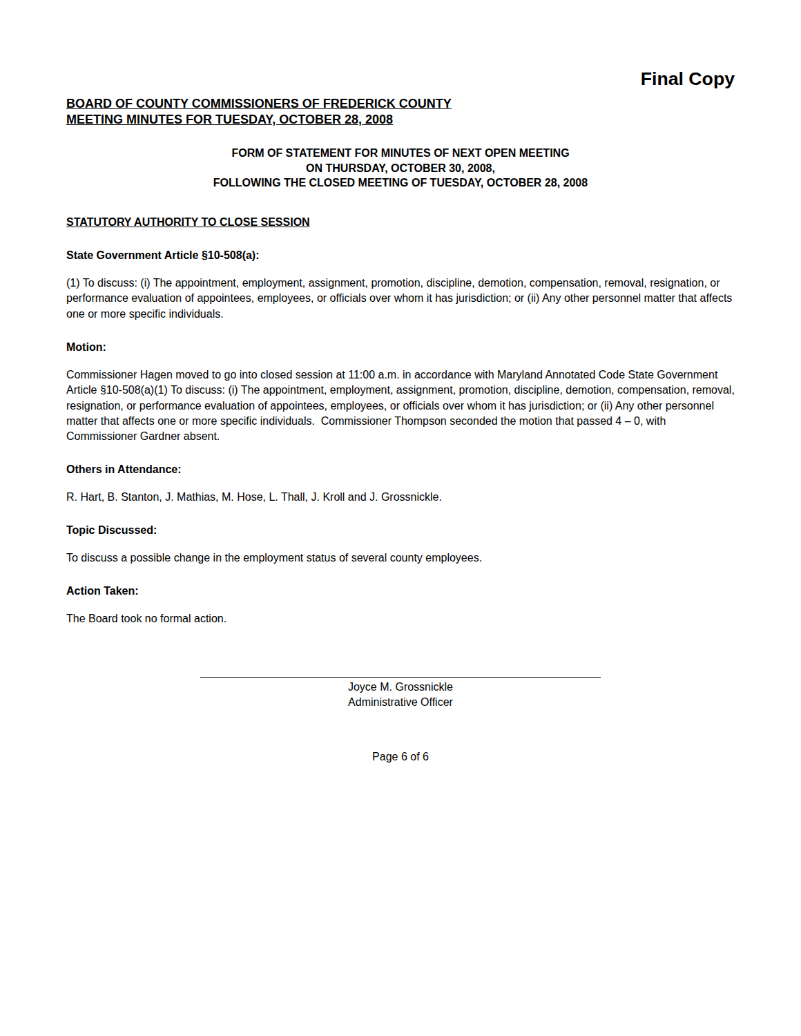Final Copy
BOARD OF COUNTY COMMISSIONERS OF FREDERICK COUNTY
MEETING MINUTES FOR TUESDAY, OCTOBER 28, 2008
FORM OF STATEMENT FOR MINUTES OF NEXT OPEN MEETING
ON THURSDAY, OCTOBER 30, 2008,
FOLLOWING THE CLOSED MEETING OF TUESDAY, OCTOBER 28, 2008
STATUTORY AUTHORITY TO CLOSE SESSION
State Government Article §10-508(a):
(1) To discuss: (i) The appointment, employment, assignment, promotion, discipline, demotion, compensation, removal, resignation, or performance evaluation of appointees, employees, or officials over whom it has jurisdiction; or (ii) Any other personnel matter that affects one or more specific individuals.
Motion:
Commissioner Hagen moved to go into closed session at 11:00 a.m. in accordance with Maryland Annotated Code State Government Article §10-508(a)(1) To discuss: (i) The appointment, employment, assignment, promotion, discipline, demotion, compensation, removal, resignation, or performance evaluation of appointees, employees, or officials over whom it has jurisdiction; or (ii) Any other personnel matter that affects one or more specific individuals. Commissioner Thompson seconded the motion that passed 4 – 0, with Commissioner Gardner absent.
Others in Attendance:
R. Hart, B. Stanton, J. Mathias, M. Hose, L. Thall, J. Kroll and J. Grossnickle.
Topic Discussed:
To discuss a possible change in the employment status of several county employees.
Action Taken:
The Board took no formal action.
Joyce M. Grossnickle
Administrative Officer
Page 6 of 6